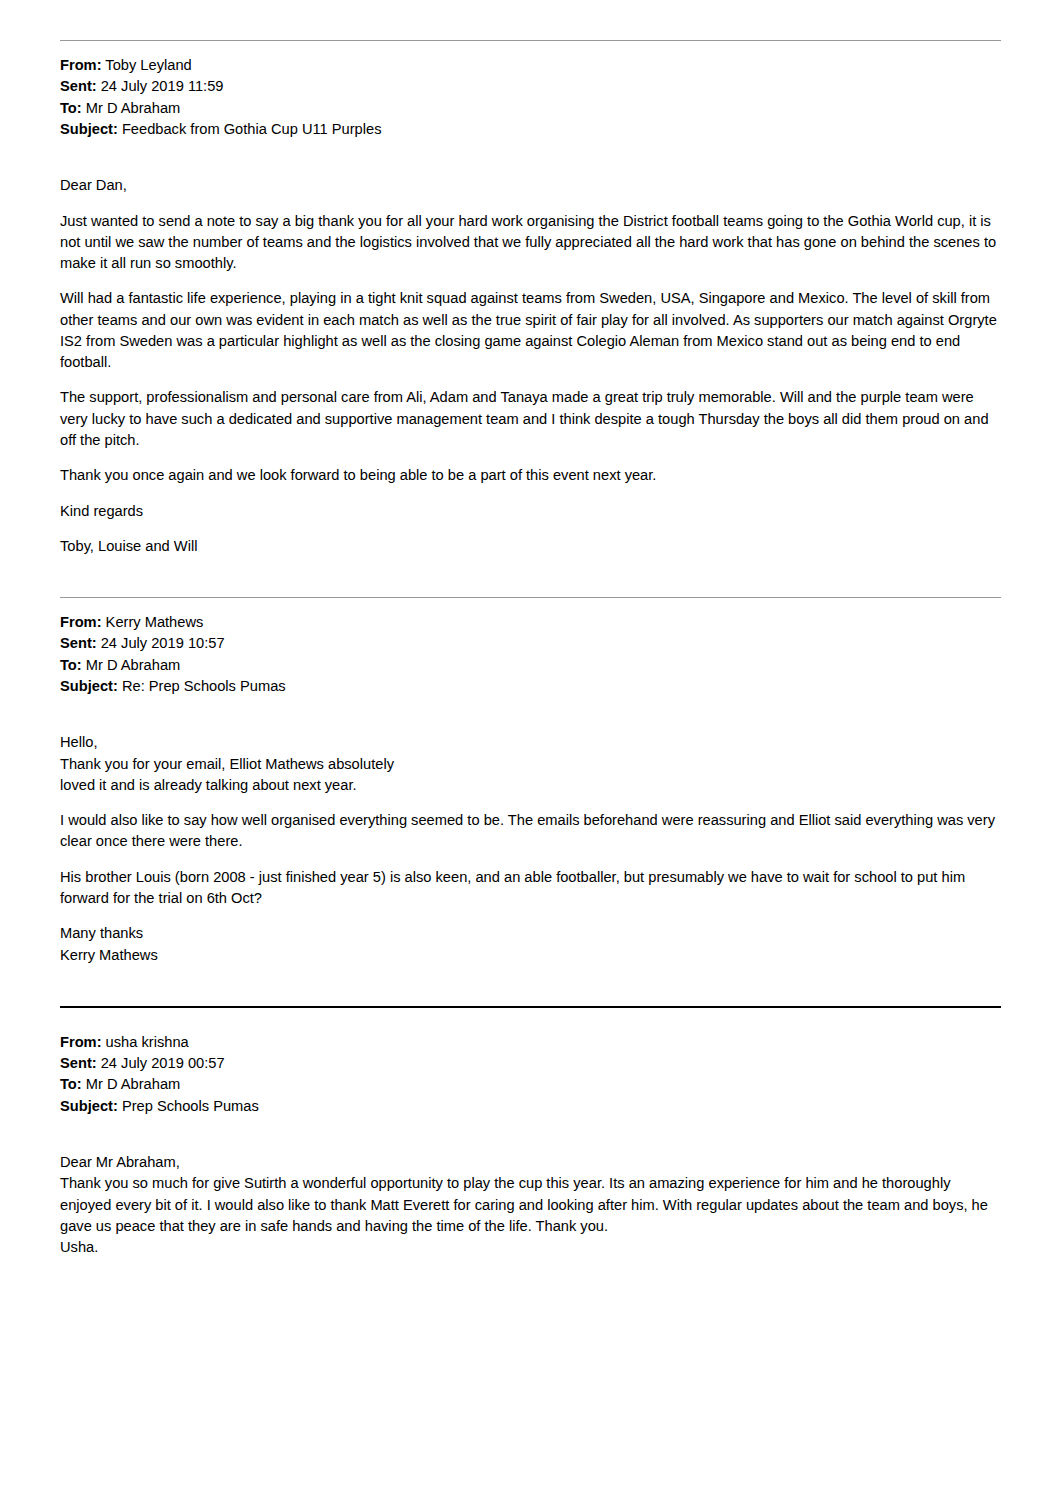From: Toby Leyland
Sent: 24 July 2019 11:59
To: Mr D Abraham
Subject: Feedback from Gothia Cup U11 Purples
Dear Dan,
Just wanted to send a note to say a big thank you for all your hard work organising the District football teams going to the Gothia World cup, it is not until we saw the number of teams and the logistics involved that we fully appreciated all the hard work that has gone on behind the scenes to make it all run so smoothly.
Will had a fantastic life experience, playing in a tight knit squad against teams from Sweden, USA, Singapore and Mexico. The level of skill from other teams and our own was evident in each match as well as the true spirit of fair play for all involved. As supporters our match against Orgryte IS2 from Sweden was a particular highlight as well as the closing game against Colegio Aleman from Mexico stand out as being end to end football.
The support, professionalism and personal care from Ali, Adam and Tanaya made a great trip truly memorable. Will and the purple team were very lucky to have such a dedicated and supportive management team and I think despite a tough Thursday the boys all did them proud on and off the pitch.
Thank you once again and we look forward to being able to be a part of this event next year.
Kind regards
Toby, Louise and Will
From: Kerry Mathews
Sent: 24 July 2019 10:57
To: Mr D Abraham
Subject: Re: Prep Schools Pumas
Hello,
Thank you for your email, Elliot Mathews absolutely
loved it and is already talking about next year.
I would also like to say how well organised everything seemed to be. The emails beforehand were reassuring and Elliot said everything was very clear once there were there.
His brother Louis (born 2008 - just finished year 5) is also keen, and an able footballer, but presumably we have to wait for school to put him forward for the trial on 6th Oct?
Many thanks
Kerry Mathews
From: usha krishna
Sent: 24 July 2019 00:57
To: Mr D Abraham
Subject: Prep Schools Pumas
Dear Mr Abraham,
Thank you so much for give Sutirth a wonderful opportunity to play the cup this year. Its an amazing experience for him and he thoroughly enjoyed every bit of it. I would also like to thank Matt Everett for caring and looking after him. With regular updates about the team and boys, he gave us peace that they are in safe hands and having the time of the life. Thank you.
Usha.